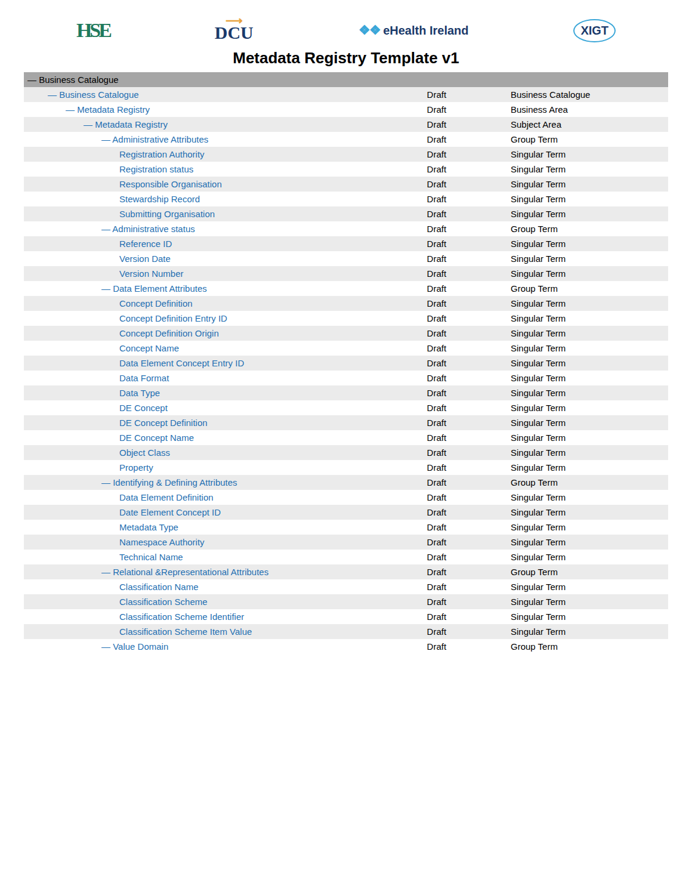HSE
⟶DCU
❖❖ eHealth Ireland
XIGT
Metadata Registry Template v1
| — Business Catalogue | | |
| — Business Catalogue | Draft | Business Catalogue |
| — Metadata Registry | Draft | Business Area |
| — Metadata Registry | Draft | Subject Area |
| — Administrative Attributes | Draft | Group Term |
| Registration Authority | Draft | Singular Term |
| Registration status | Draft | Singular Term |
| Responsible Organisation | Draft | Singular Term |
| Stewardship Record | Draft | Singular Term |
| Submitting Organisation | Draft | Singular Term |
| — Administrative status | Draft | Group Term |
| Reference ID | Draft | Singular Term |
| Version Date | Draft | Singular Term |
| Version Number | Draft | Singular Term |
| — Data Element Attributes | Draft | Group Term |
| Concept Definition | Draft | Singular Term |
| Concept Definition Entry ID | Draft | Singular Term |
| Concept Definition Origin | Draft | Singular Term |
| Concept Name | Draft | Singular Term |
| Data Element Concept Entry ID | Draft | Singular Term |
| Data Format | Draft | Singular Term |
| Data Type | Draft | Singular Term |
| DE Concept | Draft | Singular Term |
| DE Concept Definition | Draft | Singular Term |
| DE Concept Name | Draft | Singular Term |
| Object Class | Draft | Singular Term |
| Property | Draft | Singular Term |
| — Identifying & Defining Attributes | Draft | Group Term |
| Data Element Definition | Draft | Singular Term |
| Date Element Concept ID | Draft | Singular Term |
| Metadata Type | Draft | Singular Term |
| Namespace Authority | Draft | Singular Term |
| Technical Name | Draft | Singular Term |
| — Relational &Representational Attributes | Draft | Group Term |
| Classification Name | Draft | Singular Term |
| Classification Scheme | Draft | Singular Term |
| Classification Scheme Identifier | Draft | Singular Term |
| Classification Scheme Item Value | Draft | Singular Term |
| — Value Domain | Draft | Group Term |